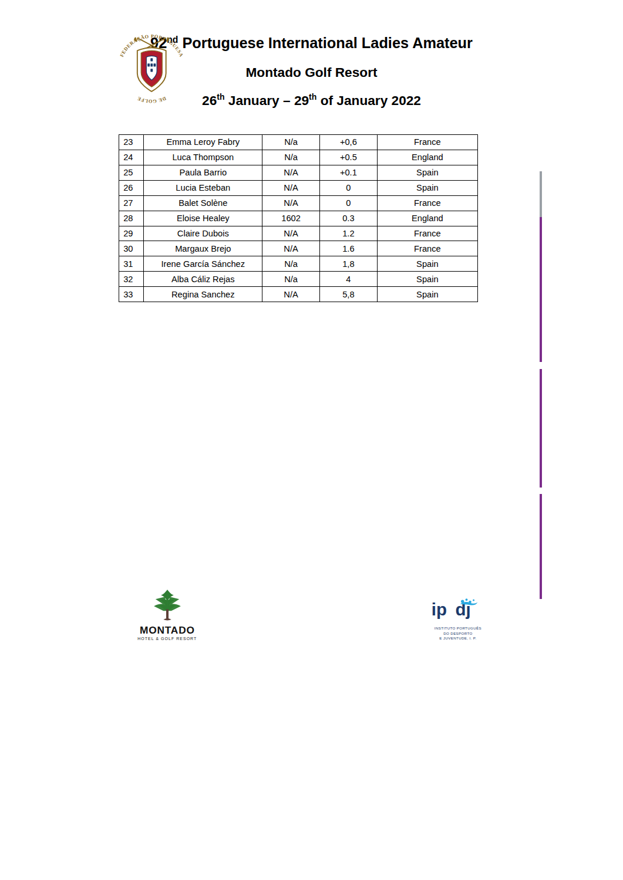FEDERAÇÃO PORTUGUESA DE GOLFE
92nd Portuguese International Ladies Amateur
Montado Golf Resort
26th January – 29th of January 2022
| 23 | Emma Leroy Fabry | N/a | +0,6 | France |
| 24 | Luca Thompson | N/a | +0.5 | England |
| 25 | Paula Barrio | N/A | +0.1 | Spain |
| 26 | Lucia Esteban | N/A | 0 | Spain |
| 27 | Balet Solène | N/A | 0 | France |
| 28 | Eloise Healey | 1602 | 0.3 | England |
| 29 | Claire Dubois | N/A | 1.2 | France |
| 30 | Margaux Brejo | N/A | 1.6 | France |
| 31 | Irene García Sánchez | N/a | 1,8 | Spain |
| 32 | Alba Cáliz Rejas | N/a | 4 | Spain |
| 33 | Regina Sanchez | N/A | 5,8 | Spain |
MONTADO
HOTEL & GOLF RESORT
ip dj
INSTITUTO PORTUGUÊS
DO DESPORTO
E JUVENTUDE, I. P.